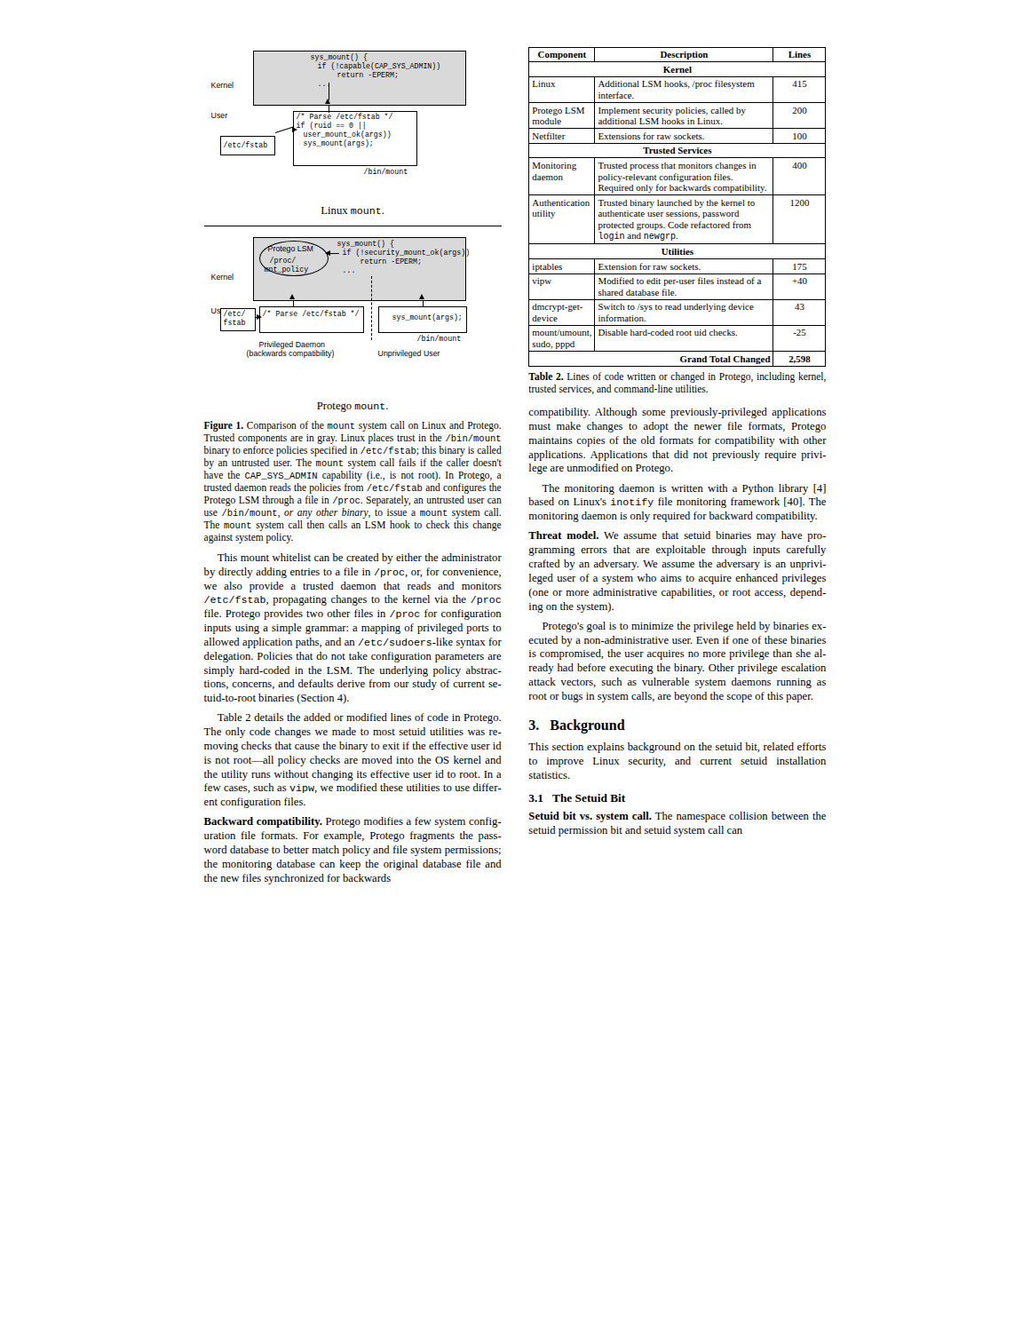Kernel
sys_mount() {
if (!capable(CAP_SYS_ADMIN))
return -EPERM;
...
User
/* Parse /etc/fstab */
if (ruid == 0 ||
user_mount_ok(args))
sys_mount(args);
/bin/mount
/etc/fstab
Linux mount.
Kernel
Protego LSM
/proc/
mnt_policy
sys_mount() {
if (!security_mount_ok(args))
return -EPERM;
...
User
/* Parse /etc/fstab */
sys_mount(args);
/bin/mount
/etc/
fstab
Privileged Daemon
(backwards compatibility)
Unprivileged User
Protego mount.
Figure 1. Comparison of the mount system call on Linux and Protego. Trusted components are in gray. Linux places trust in the /bin/mount binary to enforce policies specified in /etc/fstab; this binary is called by an untrusted user. The mount system call fails if the caller doesn't have the CAP_SYS_ADMIN capability (i.e., is not root). In Protego, a trusted daemon reads the policies from /etc/fstab and configures the Protego LSM through a file in /proc. Separately, an untrusted user can use /bin/mount, or any other binary, to issue a mount system call. The mount system call then calls an LSM hook to check this change against system policy.
This mount whitelist can be created by either the administrator by directly adding entries to a file in /proc, or, for convenience, we also provide a trusted daemon that reads and monitors /etc/fstab, propagating changes to the kernel via the /proc file. Protego provides two other files in /proc for configuration inputs using a simple grammar: a mapping of privileged ports to allowed application paths, and an /etc/sudoers-like syntax for delegation. Policies that do not take configuration parameters are simply hard-coded in the LSM. The underlying policy abstractions, concerns, and defaults derive from our study of current setuid-to-root binaries (Section 4).
Table 2 details the added or modified lines of code in Protego. The only code changes we made to most setuid utilities was removing checks that cause the binary to exit if the effective user id is not root—all policy checks are moved into the OS kernel and the utility runs without changing its effective user id to root. In a few cases, such as vipw, we modified these utilities to use different configuration files.
Backward compatibility. Protego modifies a few system configuration file formats. For example, Protego fragments the password database to better match policy and file system permissions; the monitoring database can keep the original database file and the new files synchronized for backwards
| Component | Description | Lines |
| --- | --- | --- |
| Kernel |
| Linux | Additional LSM hooks, /proc filesystem interface. | 415 |
| Protego LSM module | Implement security policies, called by additional LSM hooks in Linux. | 200 |
| Netfilter | Extensions for raw sockets. | 100 |
| Trusted Services |
| Monitoring daemon | Trusted process that monitors changes in policy-relevant configuration files. Required only for backwards compatibility. | 400 |
| Authentication utility | Trusted binary launched by the kernel to authenticate user sessions, password protected groups. Code refactored from login and newgrp . | 1200 |
| Utilities |
| iptables | Extension for raw sockets. | 175 |
| vipw | Modified to edit per-user files instead of a shared database file. | +40 |
| dmcrypt-get-device | Switch to /sys to read underlying device information. | 43 |
| mount/umount, sudo, pppd | Disable hard-coded root uid checks. | -25 |
| Grand Total Changed | 2,598 |
Table 2. Lines of code written or changed in Protego, including kernel, trusted services, and command-line utilities.
compatibility. Although some previously-privileged applications must make changes to adopt the newer file formats, Protego maintains copies of the old formats for compatibility with other applications. Applications that did not previously require privilege are unmodified on Protego.
The monitoring daemon is written with a Python library [4] based on Linux's inotify file monitoring framework [40]. The monitoring daemon is only required for backward compatibility.
Threat model. We assume that setuid binaries may have programming errors that are exploitable through inputs carefully crafted by an adversary. We assume the adversary is an unprivileged user of a system who aims to acquire enhanced privileges (one or more administrative capabilities, or root access, depending on the system).
Protego's goal is to minimize the privilege held by binaries executed by a non-administrative user. Even if one of these binaries is compromised, the user acquires no more privilege than she already had before executing the binary. Other privilege escalation attack vectors, such as vulnerable system daemons running as root or bugs in system calls, are beyond the scope of this paper.
3. Background
This section explains background on the setuid bit, related efforts to improve Linux security, and current setuid installation statistics.
3.1 The Setuid Bit
Setuid bit vs. system call. The namespace collision between the setuid permission bit and setuid system call can